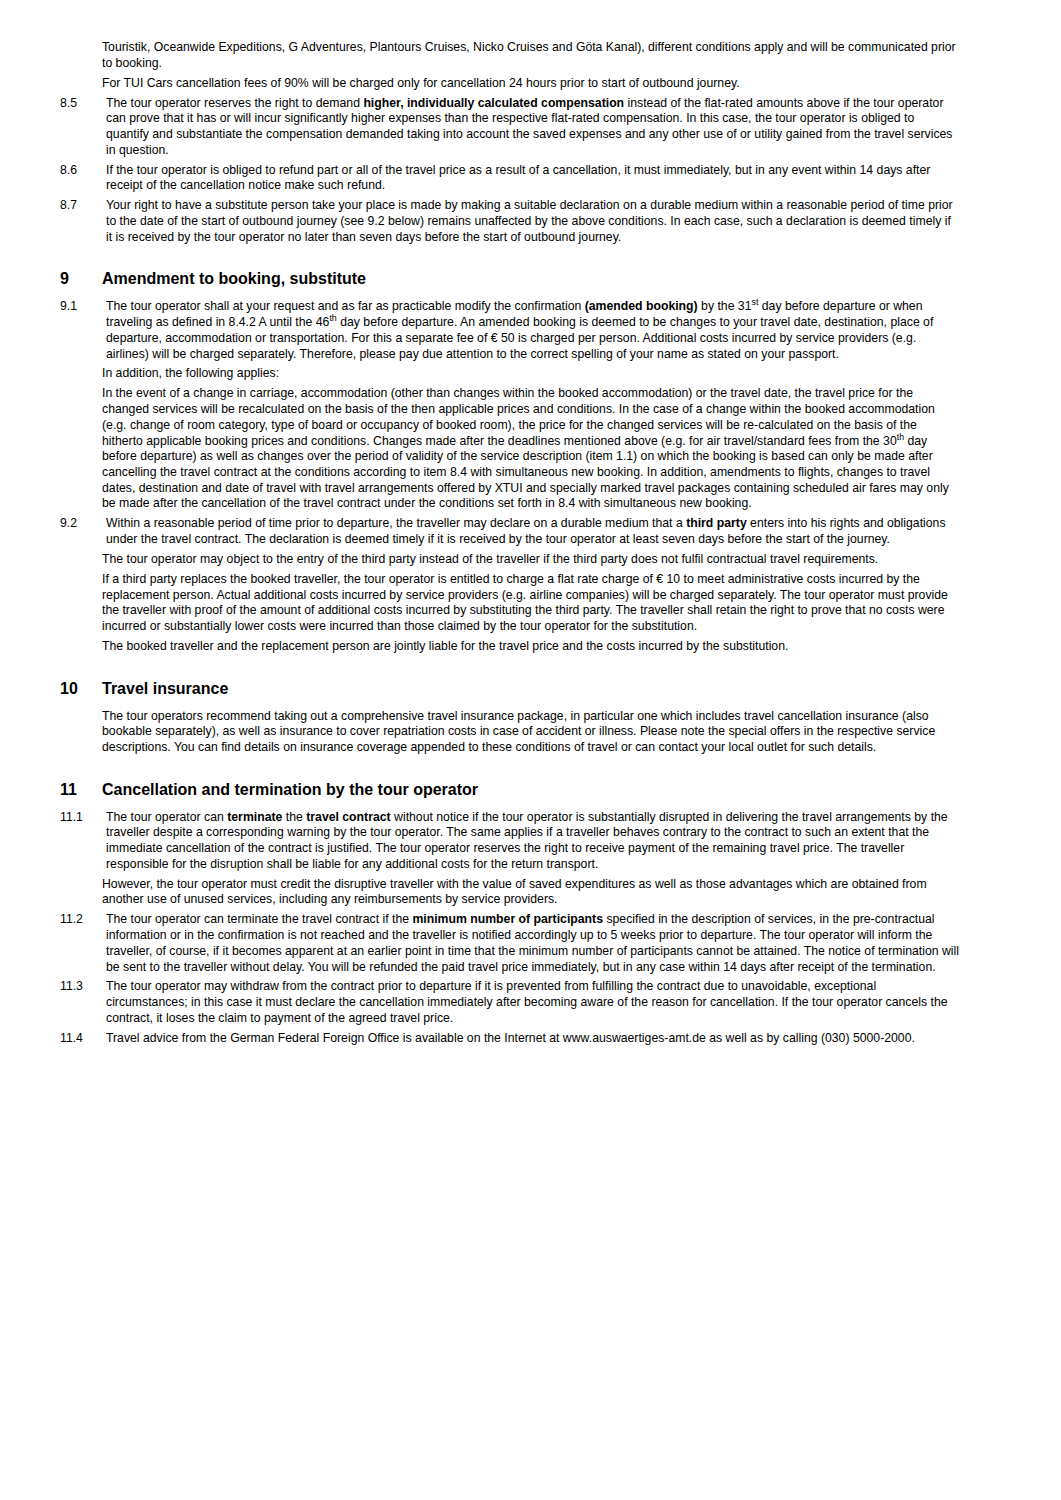Touristik, Oceanwide Expeditions, G Adventures, Plantours Cruises, Nicko Cruises and Göta Kanal), different conditions apply and will be communicated prior to booking.
For TUI Cars cancellation fees of 90% will be charged only for cancellation 24 hours prior to start of outbound journey.
8.5
The tour operator reserves the right to demand higher, individually calculated compensation instead of the flat-rated amounts above if the tour operator can prove that it has or will incur significantly higher expenses than the respective flat-rated compensation. In this case, the tour operator is obliged to quantify and substantiate the compensation demanded taking into account the saved expenses and any other use of or utility gained from the travel services in question.
8.6
If the tour operator is obliged to refund part or all of the travel price as a result of a cancellation, it must immediately, but in any event within 14 days after receipt of the cancellation notice make such refund.
8.7
Your right to have a substitute person take your place is made by making a suitable declaration on a durable medium within a reasonable period of time prior to the date of the start of outbound journey (see 9.2 below) remains unaffected by the above conditions. In each case, such a declaration is deemed timely if it is received by the tour operator no later than seven days before the start of outbound journey.
9 Amendment to booking, substitute
9.1
The tour operator shall at your request and as far as practicable modify the confirmation (amended booking) by the 31st day before departure or when traveling as defined in 8.4.2 A until the 46th day before departure. An amended booking is deemed to be changes to your travel date, destination, place of departure, accommodation or transportation. For this a separate fee of € 50 is charged per person. Additional costs incurred by service providers (e.g. airlines) will be charged separately. Therefore, please pay due attention to the correct spelling of your name as stated on your passport.
In addition, the following applies:
In the event of a change in carriage, accommodation (other than changes within the booked accommodation) or the travel date, the travel price for the changed services will be recalculated on the basis of the then applicable prices and conditions. In the case of a change within the booked accommodation (e.g. change of room category, type of board or occupancy of booked room), the price for the changed services will be re-calculated on the basis of the hitherto applicable booking prices and conditions. Changes made after the deadlines mentioned above (e.g. for air travel/standard fees from the 30th day before departure) as well as changes over the period of validity of the service description (item 1.1) on which the booking is based can only be made after cancelling the travel contract at the conditions according to item 8.4 with simultaneous new booking. In addition, amendments to flights, changes to travel dates, destination and date of travel with travel arrangements offered by XTUI and specially marked travel packages containing scheduled air fares may only be made after the cancellation of the travel contract under the conditions set forth in 8.4 with simultaneous new booking.
9.2
Within a reasonable period of time prior to departure, the traveller may declare on a durable medium that a third party enters into his rights and obligations under the travel contract. The declaration is deemed timely if it is received by the tour operator at least seven days before the start of the journey.
The tour operator may object to the entry of the third party instead of the traveller if the third party does not fulfil contractual travel requirements.
If a third party replaces the booked traveller, the tour operator is entitled to charge a flat rate charge of € 10 to meet administrative costs incurred by the replacement person. Actual additional costs incurred by service providers (e.g. airline companies) will be charged separately. The tour operator must provide the traveller with proof of the amount of additional costs incurred by substituting the third party. The traveller shall retain the right to prove that no costs were incurred or substantially lower costs were incurred than those claimed by the tour operator for the substitution.
The booked traveller and the replacement person are jointly liable for the travel price and the costs incurred by the substitution.
10 Travel insurance
The tour operators recommend taking out a comprehensive travel insurance package, in particular one which includes travel cancellation insurance (also bookable separately), as well as insurance to cover repatriation costs in case of accident or illness. Please note the special offers in the respective service descriptions. You can find details on insurance coverage appended to these conditions of travel or can contact your local outlet for such details.
11 Cancellation and termination by the tour operator
11.1
The tour operator can terminate the travel contract without notice if the tour operator is substantially disrupted in delivering the travel arrangements by the traveller despite a corresponding warning by the tour operator. The same applies if a traveller behaves contrary to the contract to such an extent that the immediate cancellation of the contract is justified. The tour operator reserves the right to receive payment of the remaining travel price. The traveller responsible for the disruption shall be liable for any additional costs for the return transport.
However, the tour operator must credit the disruptive traveller with the value of saved expenditures as well as those advantages which are obtained from another use of unused services, including any reimbursements by service providers.
11.2
The tour operator can terminate the travel contract if the minimum number of participants specified in the description of services, in the pre-contractual information or in the confirmation is not reached and the traveller is notified accordingly up to 5 weeks prior to departure. The tour operator will inform the traveller, of course, if it becomes apparent at an earlier point in time that the minimum number of participants cannot be attained. The notice of termination will be sent to the traveller without delay. You will be refunded the paid travel price immediately, but in any case within 14 days after receipt of the termination.
11.3
The tour operator may withdraw from the contract prior to departure if it is prevented from fulfilling the contract due to unavoidable, exceptional circumstances; in this case it must declare the cancellation immediately after becoming aware of the reason for cancellation. If the tour operator cancels the contract, it loses the claim to payment of the agreed travel price.
11.4
Travel advice from the German Federal Foreign Office is available on the Internet at www.auswaertiges-amt.de as well as by calling (030) 5000-2000.